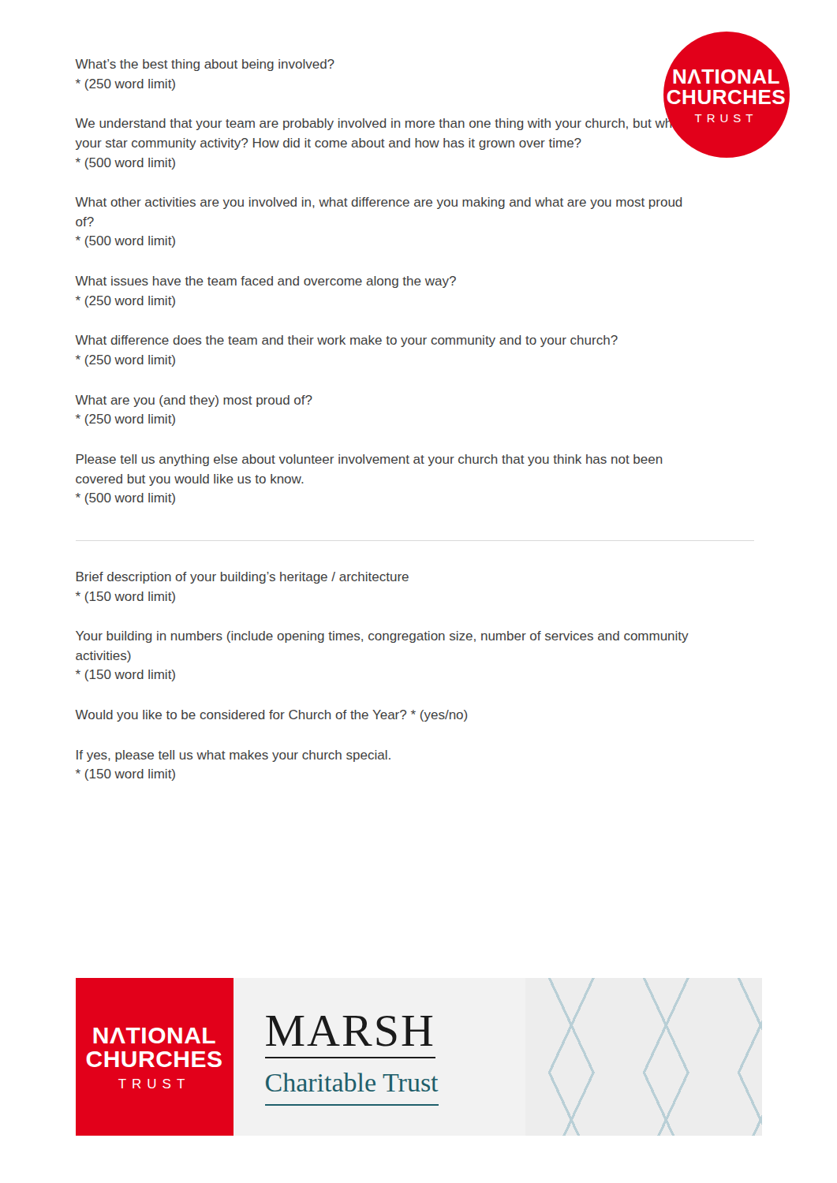NΛTIONAL CHURCHES TRUST
What’s the best thing about being involved?
* (250 word limit)
We understand that your team are probably involved in more than one thing with your church, but what is your star community activity? How did it come about and how has it grown over time?
* (500 word limit)
What other activities are you involved in, what difference are you making and what are you most proud of?
* (500 word limit)
What issues have the team faced and overcome along the way?
* (250 word limit)
What difference does the team and their work make to your community and to your church?
* (250 word limit)
What are you (and they) most proud of?
* (250 word limit)
Please tell us anything else about volunteer involvement at your church that you think has not been covered but you would like us to know.
* (500 word limit)
Brief description of your building’s heritage / architecture
* (150 word limit)
Your building in numbers (include opening times, congregation size, number of services and community activities)
* (150 word limit)
Would you like to be considered for Church of the Year? * (yes/no)
If yes, please tell us what makes your church special.
* (150 word limit)
NΛTIONAL CHURCHES TRUST
MARSH
Charitable Trust